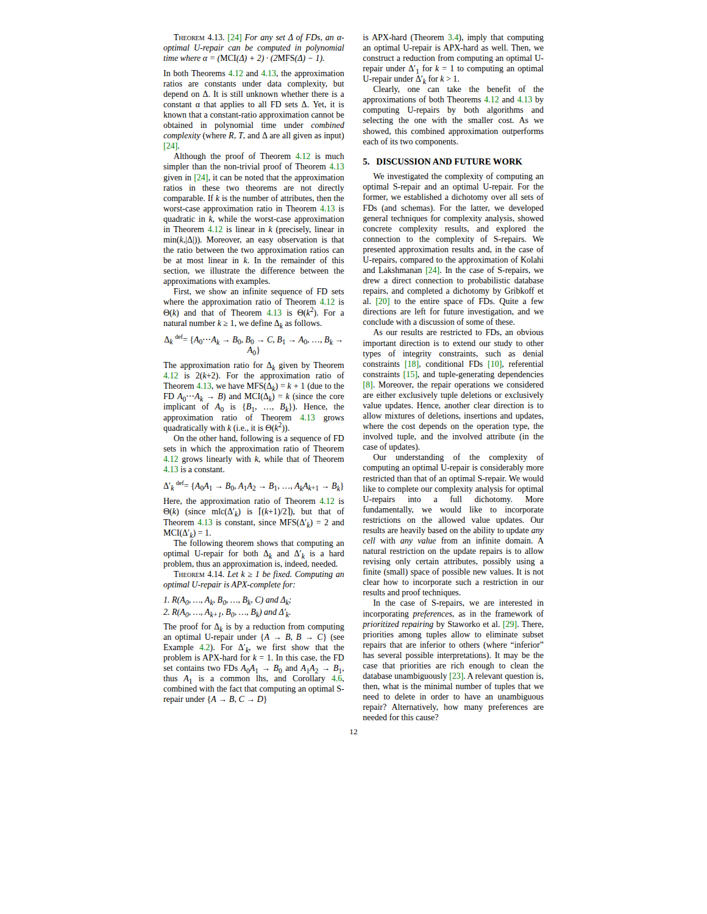Theorem 4.13. [24] For any set Δ of FDs, an α-optimal U-repair can be computed in polynomial time where α = (MCI(Δ) + 2) · (2MFS(Δ) − 1).
In both Theorems 4.12 and 4.13, the approximation ratios are constants under data complexity, but depend on Δ. It is still unknown whether there is a constant α that applies to all FD sets Δ. Yet, it is known that a constant-ratio approximation cannot be obtained in polynomial time under combined complexity (where R, T, and Δ are all given as input) [24].
Although the proof of Theorem 4.12 is much simpler than the non-trivial proof of Theorem 4.13 given in [24], it can be noted that the approximation ratios in these two theorems are not directly comparable. If k is the number of attributes, then the worst-case approximation ratio in Theorem 4.13 is quadratic in k, while the worst-case approximation in Theorem 4.12 is linear in k (precisely, linear in min(k,|Δ|)). Moreover, an easy observation is that the ratio between the two approximation ratios can be at most linear in k. In the remainder of this section, we illustrate the difference between the approximations with examples.
First, we show an infinite sequence of FD sets where the approximation ratio of Theorem 4.12 is Θ(k) and that of Theorem 4.13 is Θ(k2). For a natural number k ≥ 1, we define Δk as follows.
Δk def= {A0⋯Ak → B0, B0 → C, B1 → A0, …, Bk → A0}
The approximation ratio for Δk given by Theorem 4.12 is 2(k+2). For the approximation ratio of Theorem 4.13, we have MFS(Δk) = k + 1 (due to the FD A0⋯Ak → B) and MCI(Δk) = k (since the core implicant of A0 is {B1, …, Bk}). Hence, the approximation ratio of Theorem 4.13 grows quadratically with k (i.e., it is Θ(k2)).
On the other hand, following is a sequence of FD sets in which the approximation ratio of Theorem 4.12 grows linearly with k, while that of Theorem 4.13 is a constant.
Δ′k def= {A0A1 → B0, A1A2 → B1, …, AkAk+1 → Bk}
Here, the approximation ratio of Theorem 4.12 is Θ(k) (since mlc(Δ′k) is ⌈(k+1)/2⌉), but that of Theorem 4.13 is constant, since MFS(Δ′k) = 2 and MCI(Δ′k) = 1.
The following theorem shows that computing an optimal U-repair for both Δk and Δ′k is a hard problem, thus an approximation is, indeed, needed.
Theorem 4.14. Let k ≥ 1 be fixed. Computing an optimal U-repair is APX-complete for:
1. R(A0, …, Ak, B0, …, Bk, C) and Δk;
2. R(A0, …, Ak+1, B0, …, Bk) and Δ′k.
The proof for Δk is by a reduction from computing an optimal U-repair under {A → B, B → C} (see Example 4.2). For Δ′k, we first show that the problem is APX-hard for k = 1. In this case, the FD set contains two FDs A0A1 → B0 and A1A2 → B1, thus A1 is a common lhs, and Corollary 4.6, combined with the fact that computing an optimal S-repair under {A → B, C → D}
is APX-hard (Theorem 3.4), imply that computing an optimal U-repair is APX-hard as well. Then, we construct a reduction from computing an optimal U-repair under Δ′1 for k = 1 to computing an optimal U-repair under Δ′k for k > 1.
Clearly, one can take the benefit of the approximations of both Theorems 4.12 and 4.13 by computing U-repairs by both algorithms and selecting the one with the smaller cost. As we showed, this combined approximation outperforms each of its two components.
5. DISCUSSION AND FUTURE WORK
We investigated the complexity of computing an optimal S-repair and an optimal U-repair. For the former, we established a dichotomy over all sets of FDs (and schemas). For the latter, we developed general techniques for complexity analysis, showed concrete complexity results, and explored the connection to the complexity of S-repairs. We presented approximation results and, in the case of U-repairs, compared to the approximation of Kolahi and Lakshmanan [24]. In the case of S-repairs, we drew a direct connection to probabilistic database repairs, and completed a dichotomy by Gribkoff et al. [20] to the entire space of FDs. Quite a few directions are left for future investigation, and we conclude with a discussion of some of these.
As our results are restricted to FDs, an obvious important direction is to extend our study to other types of integrity constraints, such as denial constraints [18], conditional FDs [10], referential constraints [15], and tuple-generating dependencies [8]. Moreover, the repair operations we considered are either exclusively tuple deletions or exclusively value updates. Hence, another clear direction is to allow mixtures of deletions, insertions and updates, where the cost depends on the operation type, the involved tuple, and the involved attribute (in the case of updates).
Our understanding of the complexity of computing an optimal U-repair is considerably more restricted than that of an optimal S-repair. We would like to complete our complexity analysis for optimal U-repairs into a full dichotomy. More fundamentally, we would like to incorporate restrictions on the allowed value updates. Our results are heavily based on the ability to update any cell with any value from an infinite domain. A natural restriction on the update repairs is to allow revising only certain attributes, possibly using a finite (small) space of possible new values. It is not clear how to incorporate such a restriction in our results and proof techniques.
In the case of S-repairs, we are interested in incorporating preferences, as in the framework of prioritized repairing by Staworko et al. [29]. There, priorities among tuples allow to eliminate subset repairs that are inferior to others (where “inferior” has several possible interpretations). It may be the case that priorities are rich enough to clean the database unambiguously [23]. A relevant question is, then, what is the minimal number of tuples that we need to delete in order to have an unambiguous repair? Alternatively, how many preferences are needed for this cause?
12